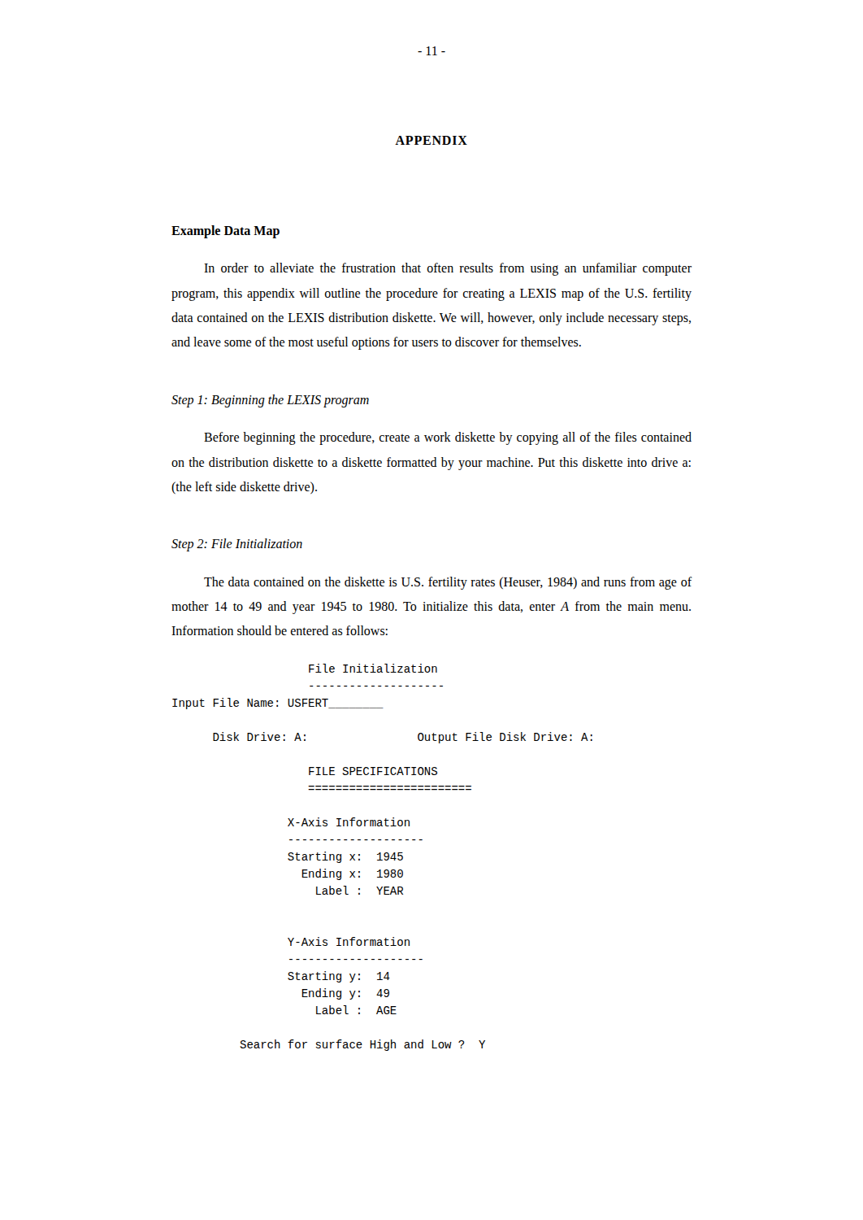- 11 -
APPENDIX
Example Data Map
In order to alleviate the frustration that often results from using an unfamiliar computer program, this appendix will outline the procedure for creating a LEXIS map of the U.S. fertility data contained on the LEXIS distribution diskette. We will, however, only include necessary steps, and leave some of the most useful options for users to discover for themselves.
Step 1: Beginning the LEXIS program
Before beginning the procedure, create a work diskette by copying all of the files contained on the distribution diskette to a diskette formatted by your machine. Put this diskette into drive a: (the left side diskette drive).
Step 2: File Initialization
The data contained on the diskette is U.S. fertility rates (Heuser, 1984) and runs from age of mother 14 to 49 and year 1945 to 1980. To initialize this data, enter A from the main menu. Information should be entered as follows:
                    File Initialization
                    --------------------
Input File Name: USFERT________

      Disk Drive: A:                Output File Disk Drive: A:

                    FILE SPECIFICATIONS
                    ========================

                 X-Axis Information
                 --------------------
                 Starting x:  1945
                   Ending x:  1980
                     Label :  YEAR


                 Y-Axis Information
                 --------------------
                 Starting y:  14
                   Ending y:  49
                     Label :  AGE

          Search for surface High and Low ?  Y